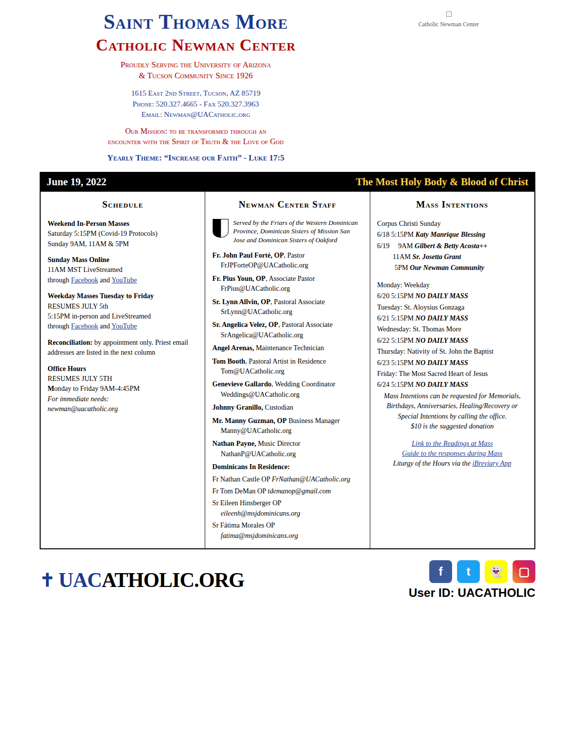Saint Thomas More
Catholic Newman Center
Proudly Serving the University of Arizona
& Tucson Community Since 1926
1615 East 2nd Street, Tucson, AZ 85719
Phone: 520.327.4665 - Fax 520.327.3963
Email: Newman@UACatholic.org
Our Mission: to be transformed through an
encounter with the Spirit of Truth & the Love of God
Yearly Theme: “Increase our Faith” - Luke 17:5
Catholic Newman Center
June 19, 2022 The Most Holy Body & Blood of Christ
Schedule
Weekend In-Person Masses
Saturday 5:15PM (Covid-19 Protocols)
Sunday 9AM, 11AM & 5PM
Sunday Mass Online
11AM MST LiveStreamed
through Facebook and YouTube
Weekday Masses Tuesday to Friday
RESUMES JULY 5th
5:15PM in-person and LiveStreamed
through Facebook and YouTube
Reconciliation: by appointment only. Priest email addresses are listed in the next column
Office Hours
RESUMES JULY 5TH
Monday to Friday 9AM-4:45PM
For immediate needs:
newman@uacatholic.org
Newman Center Staff
Served by the Friars of the Western Dominican Province, Dominican Sisters of Mission San Jose and Dominican Sisters of Oakford
Fr. John Paul Forté, OP, Pastor FrJPForteOP@UACatholic.org
Fr. Pius Youn, OP, Associate Pastor FrPius@UACatholic.org
Sr. Lynn Allvin, OP, Pastoral Associate SrLynn@UACatholic.org
Sr. Angelica Velez, OP, Pastoral Associate SrAngelica@UACatholic.org
Angel Arenas, Maintenance Technician
Tom Booth, Pastoral Artist in Residence Tom@UACatholic.org
Genevieve Gallardo, Wedding Coordinator Weddings@UACatholic.org
Johnny Granillo, Custodian
Mr. Manny Guzman, OP Business Manager Manny@UACatholic.org
Nathan Payne, Music Director NathanP@UACatholic.org
Dominicans In Residence:
Fr Nathan Castle OP FrNathan@UACatholic.org
Fr Tom DeMan OP tdemanop@gmail.com
Sr Eileen Hinsberger OP eileenh@msjdominicans.org
Sr Fátima Morales OP fatima@msjdominicans.org
Mass Intentions
Corpus Christi Sunday
6/18 5:15PM Katy Manrique Blessing
6/19 9AM Gilbert & Betty Acosta++
11AM Sr. Josetta Grant
5PM Our Newman Community
Monday: Weekday
6/20 5:15PM NO DAILY MASS
Tuesday: St. Aloysius Gonzaga
6/21 5:15PM NO DAILY MASS
Wednesday: St. Thomas More
6/22 5:15PM NO DAILY MASS
Thursday: Nativity of St. John the Baptist
6/23 5:15PM NO DAILY MASS
Friday: The Most Sacred Heart of Jesus
6/24 5:15PM NO DAILY MASS
Mass Intentions can be requested for Memorials, Birthdays, Anniversaries, Healing/Recovery or Special Intentions by calling the office.
$10 is the suggested donation
Link to the Readings at Mass
Guide to the responses during Mass
Liturgy of the Hours via the iBreviary App
✝ UAC ATHOLIC.ORG
f
t
👻
▢
User ID: UACATHOLIC